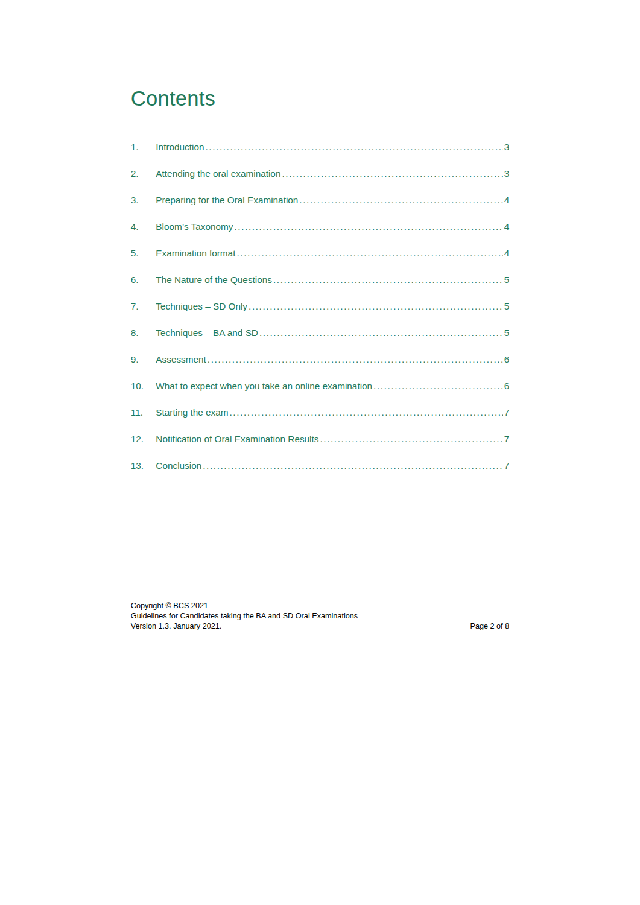Contents
1. Introduction .................................................................................................. 3
2. Attending the oral examination ........................................................................... 3
3. Preparing for the Oral Examination .................................................................... 4
4. Bloom’s Taxonomy ............................................................................................. 4
5. Examination format ............................................................................................. 4
6. The Nature of the Questions ............................................................................. 5
7. Techniques – SD Only ........................................................................................ 5
8. Techniques – BA and SD ................................................................................... 5
9. Assessment ....................................................................................................... 6
10. What to expect when you take an online examination ........................................ 6
11. Starting the exam ............................................................................................... 7
12. Notification of Oral Examination Results ............................................................ 7
13. Conclusion ......................................................................................................... 7
Copyright © BCS 2021
Guidelines for Candidates taking the BA and SD Oral Examinations
Version 1.3. January 2021.
Page 2 of 8